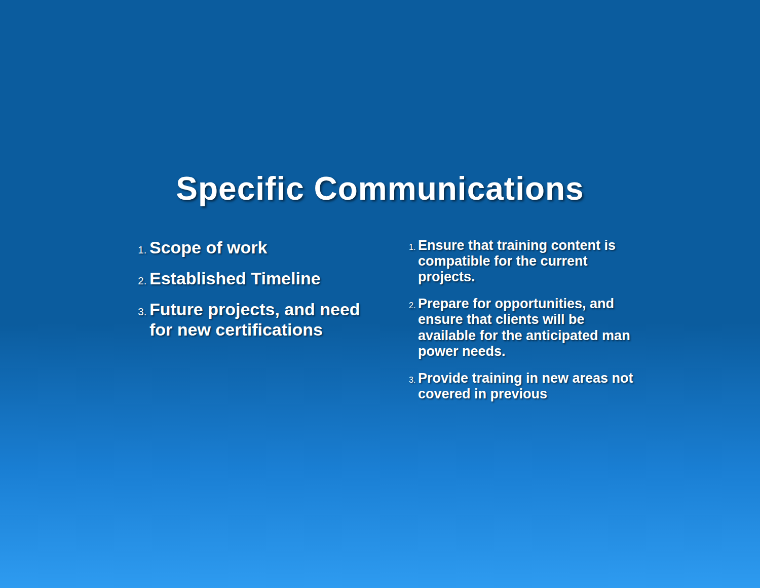Specific Communications
Scope of work
Established Timeline
Future projects, and need for new certifications
Ensure that training content is compatible for the current projects.
Prepare for opportunities, and ensure that clients will be available for the anticipated man power needs.
Provide training in new areas not covered in previous